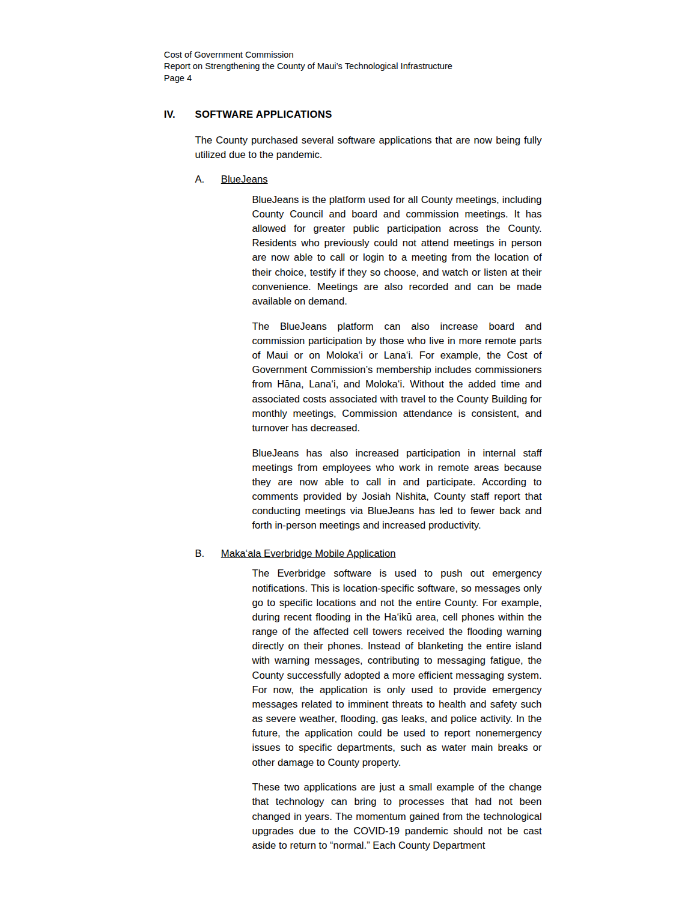Cost of Government Commission
Report on Strengthening the County of Maui’s Technological Infrastructure
Page 4
IV. SOFTWARE APPLICATIONS
The County purchased several software applications that are now being fully utilized due to the pandemic.
A. BlueJeans
BlueJeans is the platform used for all County meetings, including County Council and board and commission meetings. It has allowed for greater public participation across the County. Residents who previously could not attend meetings in person are now able to call or login to a meeting from the location of their choice, testify if they so choose, and watch or listen at their convenience. Meetings are also recorded and can be made available on demand.
The BlueJeans platform can also increase board and commission participation by those who live in more remote parts of Maui or on Moloka‘i or Lana‘i. For example, the Cost of Government Commission’s membership includes commissioners from Hāna, Lana‘i, and Moloka‘i. Without the added time and associated costs associated with travel to the County Building for monthly meetings, Commission attendance is consistent, and turnover has decreased.
BlueJeans has also increased participation in internal staff meetings from employees who work in remote areas because they are now able to call in and participate. According to comments provided by Josiah Nishita, County staff report that conducting meetings via BlueJeans has led to fewer back and forth in-person meetings and increased productivity.
B. Maka‘ala Everbridge Mobile Application
The Everbridge software is used to push out emergency notifications. This is location-specific software, so messages only go to specific locations and not the entire County. For example, during recent flooding in the Ha‘ikū area, cell phones within the range of the affected cell towers received the flooding warning directly on their phones. Instead of blanketing the entire island with warning messages, contributing to messaging fatigue, the County successfully adopted a more efficient messaging system. For now, the application is only used to provide emergency messages related to imminent threats to health and safety such as severe weather, flooding, gas leaks, and police activity. In the future, the application could be used to report nonemergency issues to specific departments, such as water main breaks or other damage to County property.
These two applications are just a small example of the change that technology can bring to processes that had not been changed in years. The momentum gained from the technological upgrades due to the COVID-19 pandemic should not be cast aside to return to “normal.” Each County Department